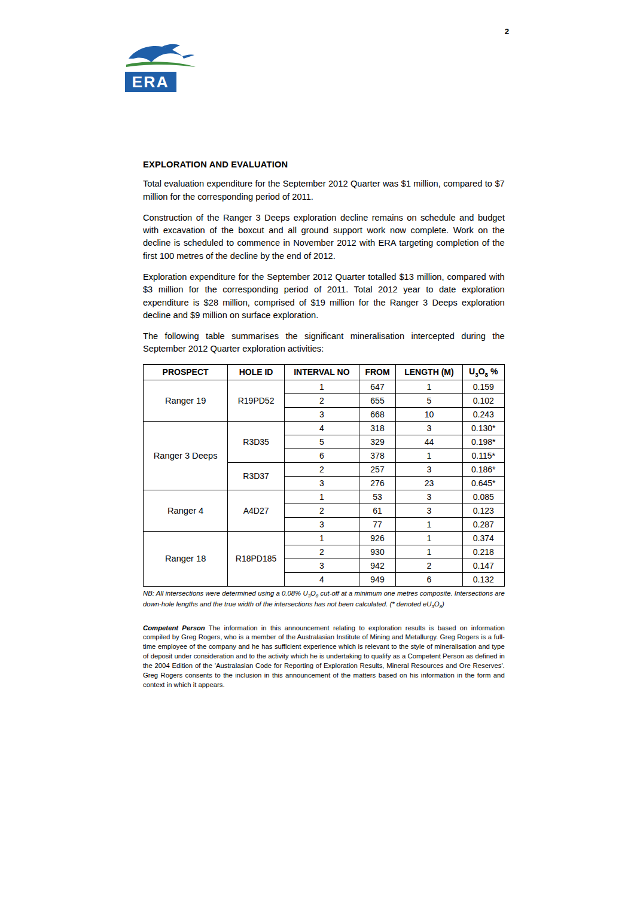2
ERA
EXPLORATION AND EVALUATION
Total evaluation expenditure for the September 2012 Quarter was $1 million, compared to $7 million for the corresponding period of 2011.
Construction of the Ranger 3 Deeps exploration decline remains on schedule and budget with excavation of the boxcut and all ground support work now complete. Work on the decline is scheduled to commence in November 2012 with ERA targeting completion of the first 100 metres of the decline by the end of 2012.
Exploration expenditure for the September 2012 Quarter totalled $13 million, compared with $3 million for the corresponding period of 2011. Total 2012 year to date exploration expenditure is $28 million, comprised of $19 million for the Ranger 3 Deeps exploration decline and $9 million on surface exploration.
The following table summarises the significant mineralisation intercepted during the September 2012 Quarter exploration activities:
| PROSPECT | HOLE ID | INTERVAL NO | FROM | LENGTH (M) | U 3 O 8 % |
| --- | --- | --- | --- | --- | --- |
| Ranger 19 | R19PD52 | 1 | 647 | 1 | 0.159 |
| 2 | 655 | 5 | 0.102 |
| 3 | 668 | 10 | 0.243 |
| Ranger 3 Deeps | R3D35 | 4 | 318 | 3 | 0.130* |
| 5 | 329 | 44 | 0.198* |
| 6 | 378 | 1 | 0.115* |
| R3D37 | 2 | 257 | 3 | 0.186* |
| 3 | 276 | 23 | 0.645* |
| Ranger 4 | A4D27 | 1 | 53 | 3 | 0.085 |
| 2 | 61 | 3 | 0.123 |
| 3 | 77 | 1 | 0.287 |
| Ranger 18 | R18PD185 | 1 | 926 | 1 | 0.374 |
| 2 | 930 | 1 | 0.218 |
| 3 | 942 | 2 | 0.147 |
| 4 | 949 | 6 | 0.132 |
NB: All intersections were determined using a 0.08% U3O8 cut-off at a minimum one metres composite. Intersections are down-hole lengths and the true width of the intersections has not been calculated. (* denoted eU3O8)
Competent Person The information in this announcement relating to exploration results is based on information compiled by Greg Rogers, who is a member of the Australasian Institute of Mining and Metallurgy. Greg Rogers is a full-time employee of the company and he has sufficient experience which is relevant to the style of mineralisation and type of deposit under consideration and to the activity which he is undertaking to qualify as a Competent Person as defined in the 2004 Edition of the 'Australasian Code for Reporting of Exploration Results, Mineral Resources and Ore Reserves'. Greg Rogers consents to the inclusion in this announcement of the matters based on his information in the form and context in which it appears.